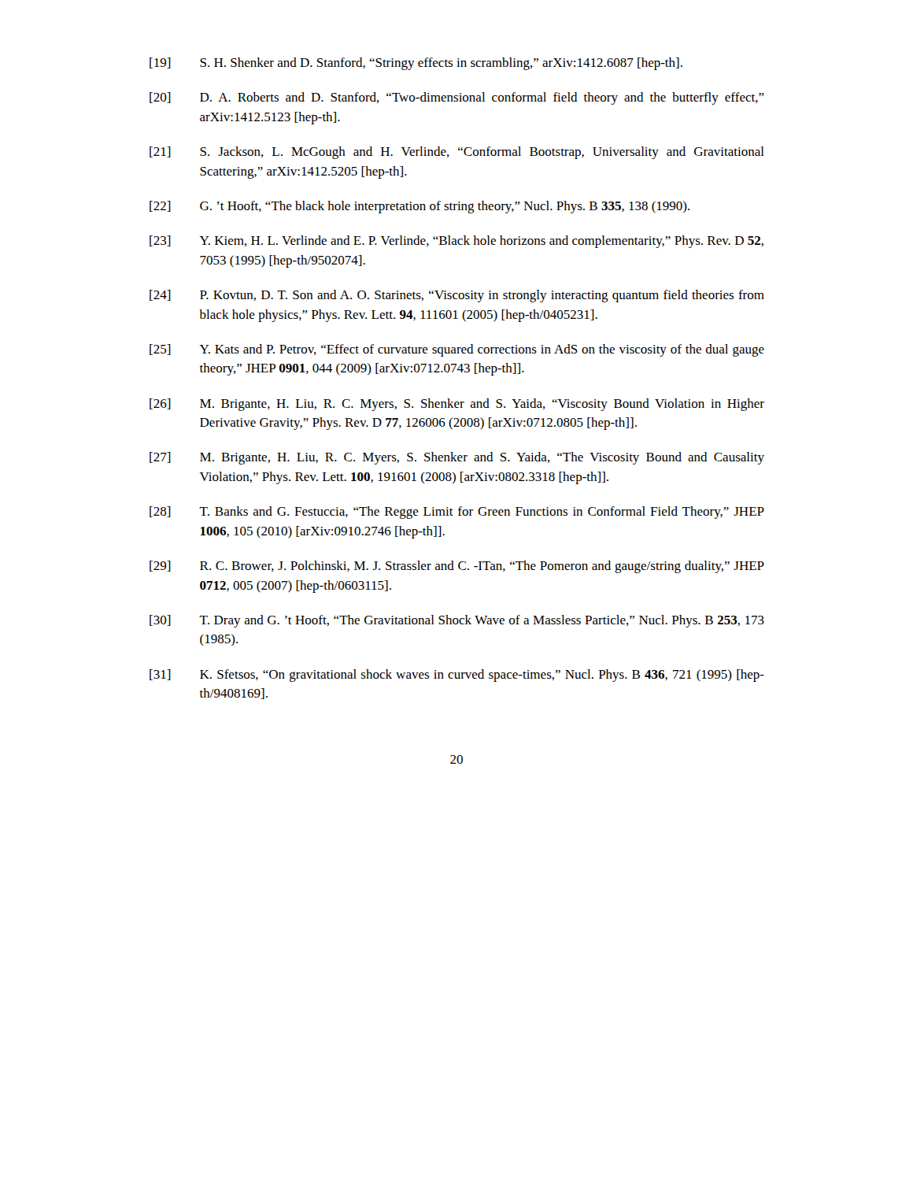[19] S. H. Shenker and D. Stanford, “Stringy effects in scrambling,” arXiv:1412.6087 [hep-th].
[20] D. A. Roberts and D. Stanford, “Two-dimensional conformal field theory and the butterfly effect,” arXiv:1412.5123 [hep-th].
[21] S. Jackson, L. McGough and H. Verlinde, “Conformal Bootstrap, Universality and Gravitational Scattering,” arXiv:1412.5205 [hep-th].
[22] G. ’t Hooft, “The black hole interpretation of string theory,” Nucl. Phys. B 335, 138 (1990).
[23] Y. Kiem, H. L. Verlinde and E. P. Verlinde, “Black hole horizons and complementarity,” Phys. Rev. D 52, 7053 (1995) [hep-th/9502074].
[24] P. Kovtun, D. T. Son and A. O. Starinets, “Viscosity in strongly interacting quantum field theories from black hole physics,” Phys. Rev. Lett. 94, 111601 (2005) [hep-th/0405231].
[25] Y. Kats and P. Petrov, “Effect of curvature squared corrections in AdS on the viscosity of the dual gauge theory,” JHEP 0901, 044 (2009) [arXiv:0712.0743 [hep-th]].
[26] M. Brigante, H. Liu, R. C. Myers, S. Shenker and S. Yaida, “Viscosity Bound Violation in Higher Derivative Gravity,” Phys. Rev. D 77, 126006 (2008) [arXiv:0712.0805 [hep-th]].
[27] M. Brigante, H. Liu, R. C. Myers, S. Shenker and S. Yaida, “The Viscosity Bound and Causality Violation,” Phys. Rev. Lett. 100, 191601 (2008) [arXiv:0802.3318 [hep-th]].
[28] T. Banks and G. Festuccia, “The Regge Limit for Green Functions in Conformal Field Theory,” JHEP 1006, 105 (2010) [arXiv:0910.2746 [hep-th]].
[29] R. C. Brower, J. Polchinski, M. J. Strassler and C. -ITan, “The Pomeron and gauge/string duality,” JHEP 0712, 005 (2007) [hep-th/0603115].
[30] T. Dray and G. ’t Hooft, “The Gravitational Shock Wave of a Massless Particle,” Nucl. Phys. B 253, 173 (1985).
[31] K. Sfetsos, “On gravitational shock waves in curved space-times,” Nucl. Phys. B 436, 721 (1995) [hep-th/9408169].
20